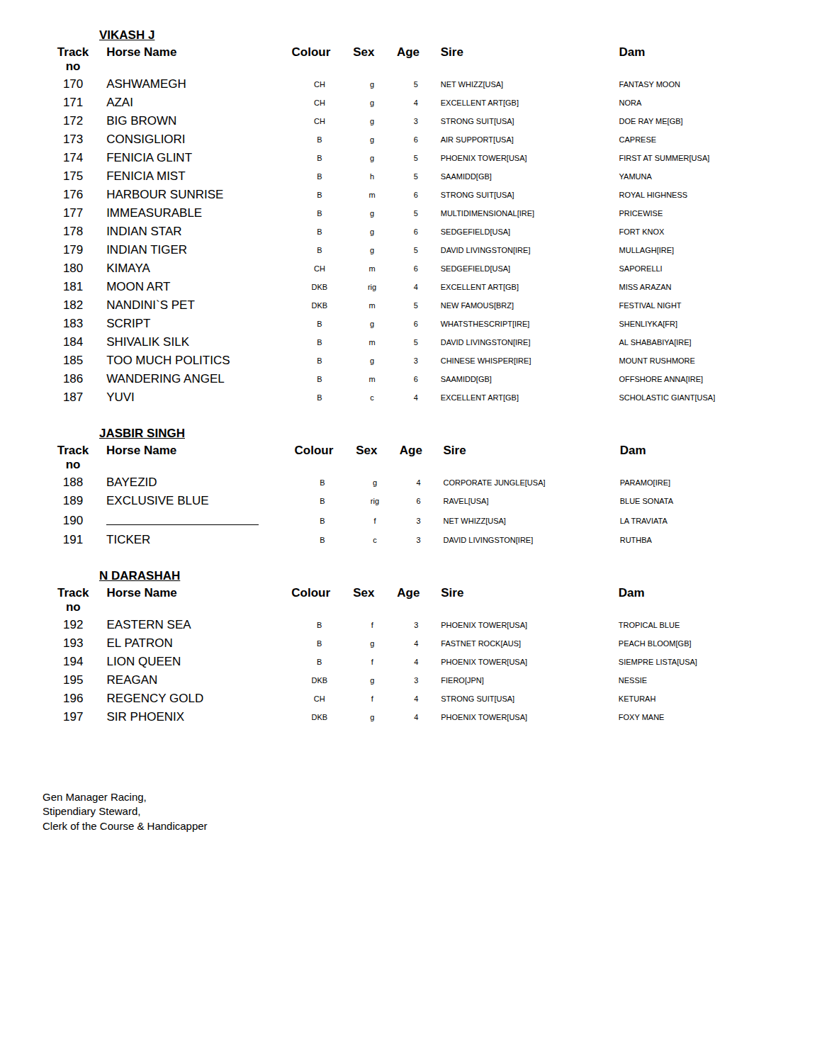VIKASH J
| Track no | Horse Name | Colour | Sex | Age | Sire | Dam |
| --- | --- | --- | --- | --- | --- | --- |
| 170 | ASHWAMEGH | CH | g | 5 | NET WHIZZ[USA] | FANTASY MOON |
| 171 | AZAI | CH | g | 4 | EXCELLENT ART[GB] | NORA |
| 172 | BIG BROWN | CH | g | 3 | STRONG SUIT[USA] | DOE RAY ME[GB] |
| 173 | CONSIGLIORI | B | g | 6 | AIR SUPPORT[USA] | CAPRESE |
| 174 | FENICIA GLINT | B | g | 5 | PHOENIX TOWER[USA] | FIRST AT SUMMER[USA] |
| 175 | FENICIA MIST | B | h | 5 | SAAMIDD[GB] | YAMUNA |
| 176 | HARBOUR SUNRISE | B | m | 6 | STRONG SUIT[USA] | ROYAL HIGHNESS |
| 177 | IMMEASURABLE | B | g | 5 | MULTIDIMENSIONAL[IRE] | PRICEWISE |
| 178 | INDIAN STAR | B | g | 6 | SEDGEFIELD[USA] | FORT KNOX |
| 179 | INDIAN TIGER | B | g | 5 | DAVID LIVINGSTON[IRE] | MULLAGH[IRE] |
| 180 | KIMAYA | CH | m | 6 | SEDGEFIELD[USA] | SAPORELLI |
| 181 | MOON ART | DKB | rig | 4 | EXCELLENT ART[GB] | MISS ARAZAN |
| 182 | NANDINI`S PET | DKB | m | 5 | NEW FAMOUS[BRZ] | FESTIVAL NIGHT |
| 183 | SCRIPT | B | g | 6 | WHATSTHESCRIPT[IRE] | SHENLIYKA[FR] |
| 184 | SHIVALIK SILK | B | m | 5 | DAVID LIVINGSTON[IRE] | AL SHABABIYA[IRE] |
| 185 | TOO MUCH POLITICS | B | g | 3 | CHINESE WHISPER[IRE] | MOUNT RUSHMORE |
| 186 | WANDERING ANGEL | B | m | 6 | SAAMIDD[GB] | OFFSHORE ANNA[IRE] |
| 187 | YUVI | B | c | 4 | EXCELLENT ART[GB] | SCHOLASTIC GIANT[USA] |
JASBIR SINGH
| Track no | Horse Name | Colour | Sex | Age | Sire | Dam |
| --- | --- | --- | --- | --- | --- | --- |
| 188 | BAYEZID | B | g | 4 | CORPORATE JUNGLE[USA] | PARAMO[IRE] |
| 189 | EXCLUSIVE BLUE | B | rig | 6 | RAVEL[USA] | BLUE SONATA |
| 190 | | B | f | 3 | NET WHIZZ[USA] | LA TRAVIATA |
| 191 | TICKER | B | c | 3 | DAVID LIVINGSTON[IRE] | RUTHBA |
N DARASHAH
| Track no | Horse Name | Colour | Sex | Age | Sire | Dam |
| --- | --- | --- | --- | --- | --- | --- |
| 192 | EASTERN SEA | B | f | 3 | PHOENIX TOWER[USA] | TROPICAL BLUE |
| 193 | EL PATRON | B | g | 4 | FASTNET ROCK[AUS] | PEACH BLOOM[GB] |
| 194 | LION QUEEN | B | f | 4 | PHOENIX TOWER[USA] | SIEMPRE LISTA[USA] |
| 195 | REAGAN | DKB | g | 3 | FIERO[JPN] | NESSIE |
| 196 | REGENCY GOLD | CH | f | 4 | STRONG SUIT[USA] | KETURAH |
| 197 | SIR PHOENIX | DKB | g | 4 | PHOENIX TOWER[USA] | FOXY MANE |
Gen Manager Racing,
Stipendiary Steward,
Clerk of the Course & Handicapper